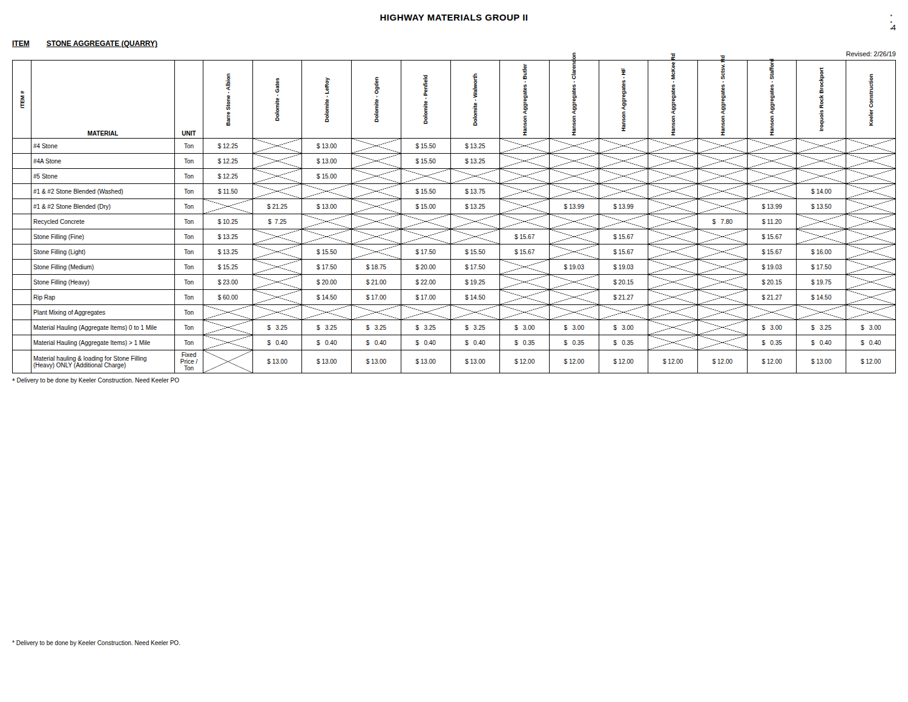•
•
•
4
HIGHWAY MATERIALS GROUP II
ITEMSTONE AGGREGATE (QUARRY)
Revised: 2/26/19
| ITEM # | MATERIAL | UNIT | Barre Stone - Albion | Dolomite - Gates | Dolomite - LeRoy | Dolomite - Ogden | Dolomite - Penfield | Dolomite - Walworth | Hanson Aggregates - Butler | Hanson Aggregates - Clarendon | Hanson Aggregates - HF | Hanson Aggregates - McKee Rd | Hanson Aggregates - Sctsv. Rd | Hanson Aggregates - Stafford | Iroquois Rock Brockport | Keeler Construction |
| --- | --- | --- | --- | --- | --- | --- | --- | --- | --- | --- | --- | --- | --- | --- | --- | --- |
| | #4 Stone | Ton | $ 12.25 | | $ 13.00 | | $ 15.50 | $ 13.25 | | | | | | | | |
| | #4A Stone | Ton | $ 12.25 | | $ 13.00 | | $ 15.50 | $ 13.25 | | | | | | | | |
| | #5 Stone | Ton | $ 12.25 | | $ 15.00 | | | | | | | | | | | |
| | #1 & #2 Stone Blended (Washed) | Ton | $ 11.50 | | | | $ 15.50 | $ 13.75 | | | | | | | $ 14.00 | |
| | #1 & #2 Stone Blended (Dry) | Ton | | $ 21.25 | $ 13.00 | | $ 15.00 | $ 13.25 | | $ 13.99 | $ 13.99 | | | $ 13.99 | $ 13.50 | |
| | Recycled Concrete | Ton | $ 10.25 | $ 7.25 | | | | | | | | | $ 7.80 | $ 11.20 | | |
| | Stone Filling (Fine) | Ton | $ 13.25 | | | | | | $ 15.67 | | $ 15.67 | | | $ 15.67 | | |
| | Stone Filling (Light) | Ton | $ 13.25 | | $ 15.50 | | $ 17.50 | $ 15.50 | $ 15.67 | | $ 15.67 | | | $ 15.67 | $ 16.00 | |
| | Stone Filling (Medium) | Ton | $ 15.25 | | $ 17.50 | $ 18.75 | $ 20.00 | $ 17.50 | | $ 19.03 | $ 19.03 | | | $ 19.03 | $ 17.50 | |
| | Stone Filling (Heavy) | Ton | $ 23.00 | | $ 20.00 | $ 21.00 | $ 22.00 | $ 19.25 | | | $ 20.15 | | | $ 20.15 | $ 19.75 | |
| | Rip Rap | Ton | $ 60.00 | | $ 14.50 | $ 17.00 | $ 17.00 | $ 14.50 | | | $ 21.27 | | | $ 21.27 | $ 14.50 | |
| | Plant Mixing of Aggregates | Ton | | | | | | | | | | | | | | |
| | Material Hauling (Aggregate Items) 0 to 1 Mile | Ton | | $ 3.25 | $ 3.25 | $ 3.25 | $ 3.25 | $ 3.25 | $ 3.00 | $ 3.00 | $ 3.00 | | | $ 3.00 | $ 3.25 | $ 3.00 |
| | Material Hauling (Aggregate Items) > 1 Mile | Ton | | $ 0.40 | $ 0.40 | $ 0.40 | $ 0.40 | $ 0.40 | $ 0.35 | $ 0.35 | $ 0.35 | | | $ 0.35 | $ 0.40 | $ 0.40 |
| | Material hauling & loading for Stone Filling (Heavy) ONLY (Additional Charge) | Fixed Price / Ton | | $ 13.00 | $ 13.00 | $ 13.00 | $ 13.00 | $ 13.00 | $ 12.00 | $ 12.00 | $ 12.00 | $ 12.00 | $ 12.00 | $ 12.00 | $ 13.00 | $ 12.00 |
* Delivery to be done by Keeler Construction. Need Keeler PO
* Delivery to be done by Keeler Construction. Need Keeler PO.